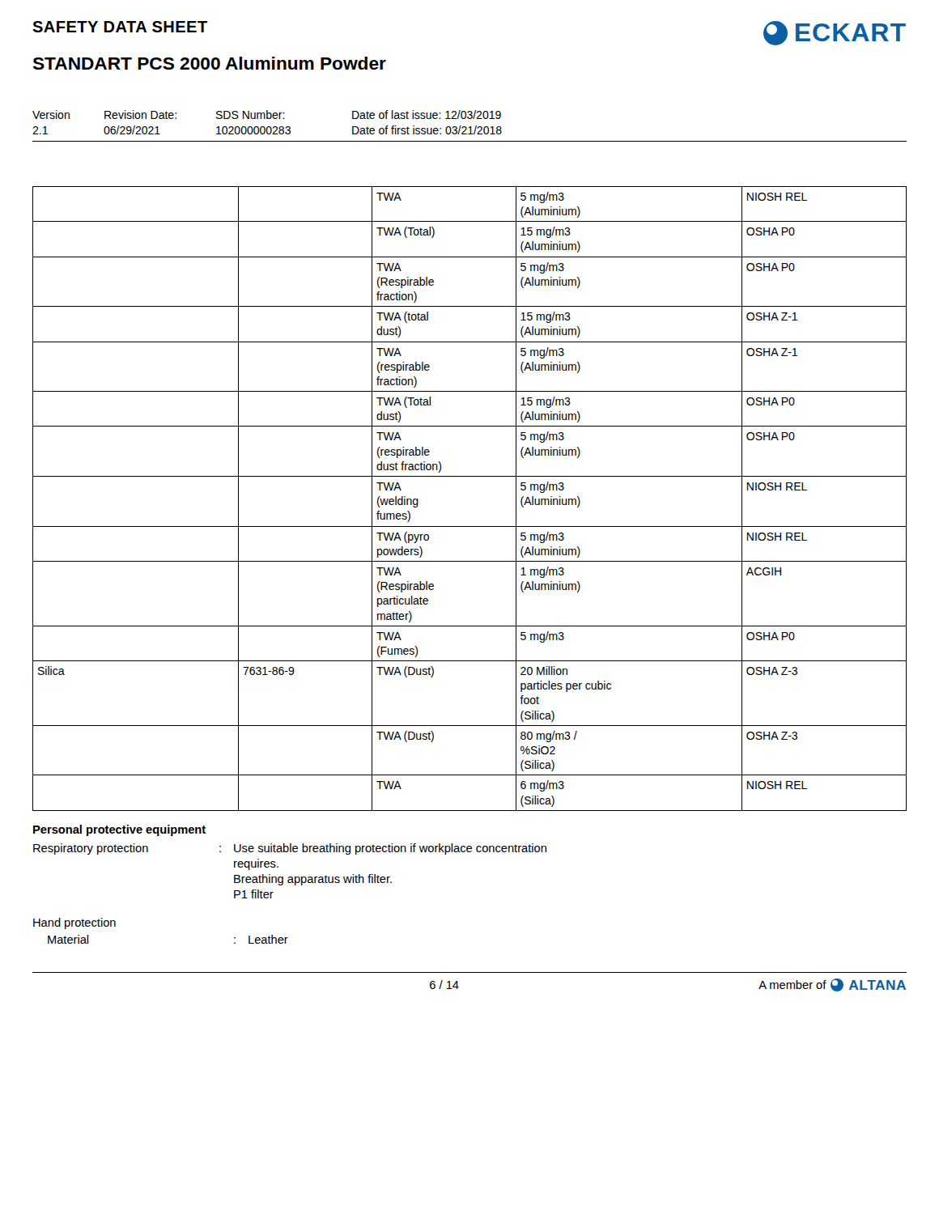SAFETY DATA SHEET
STANDART PCS 2000 Aluminum Powder
ECKART
Version
2.1
Revision Date:
06/29/2021
SDS Number:
102000000283
Date of last issue: 12/03/2019
Date of first issue: 03/21/2018
| | | TWA | 5 mg/m3 (Aluminium) | NIOSH REL |
| | | TWA (Total) | 15 mg/m3 (Aluminium) | OSHA P0 |
| | | TWA (Respirable fraction) | 5 mg/m3 (Aluminium) | OSHA P0 |
| | | TWA (total dust) | 15 mg/m3 (Aluminium) | OSHA Z-1 |
| | | TWA (respirable fraction) | 5 mg/m3 (Aluminium) | OSHA Z-1 |
| | | TWA (Total dust) | 15 mg/m3 (Aluminium) | OSHA P0 |
| | | TWA (respirable dust fraction) | 5 mg/m3 (Aluminium) | OSHA P0 |
| | | TWA (welding fumes) | 5 mg/m3 (Aluminium) | NIOSH REL |
| | | TWA (pyro powders) | 5 mg/m3 (Aluminium) | NIOSH REL |
| | | TWA (Respirable particulate matter) | 1 mg/m3 (Aluminium) | ACGIH |
| | | TWA (Fumes) | 5 mg/m3 | OSHA P0 |
| Silica | 7631-86-9 | TWA (Dust) | 20 Million particles per cubic foot (Silica) | OSHA Z-3 |
| | | TWA (Dust) | 80 mg/m3 / %SiO2 (Silica) | OSHA Z-3 |
| | | TWA | 6 mg/m3 (Silica) | NIOSH REL |
Personal protective equipment
Respiratory protection
:
Use suitable breathing protection if workplace concentration
requires.
Breathing apparatus with filter.
P1 filter
Hand protection
Material
:
Leather
6 / 14
A member of
ALTANA